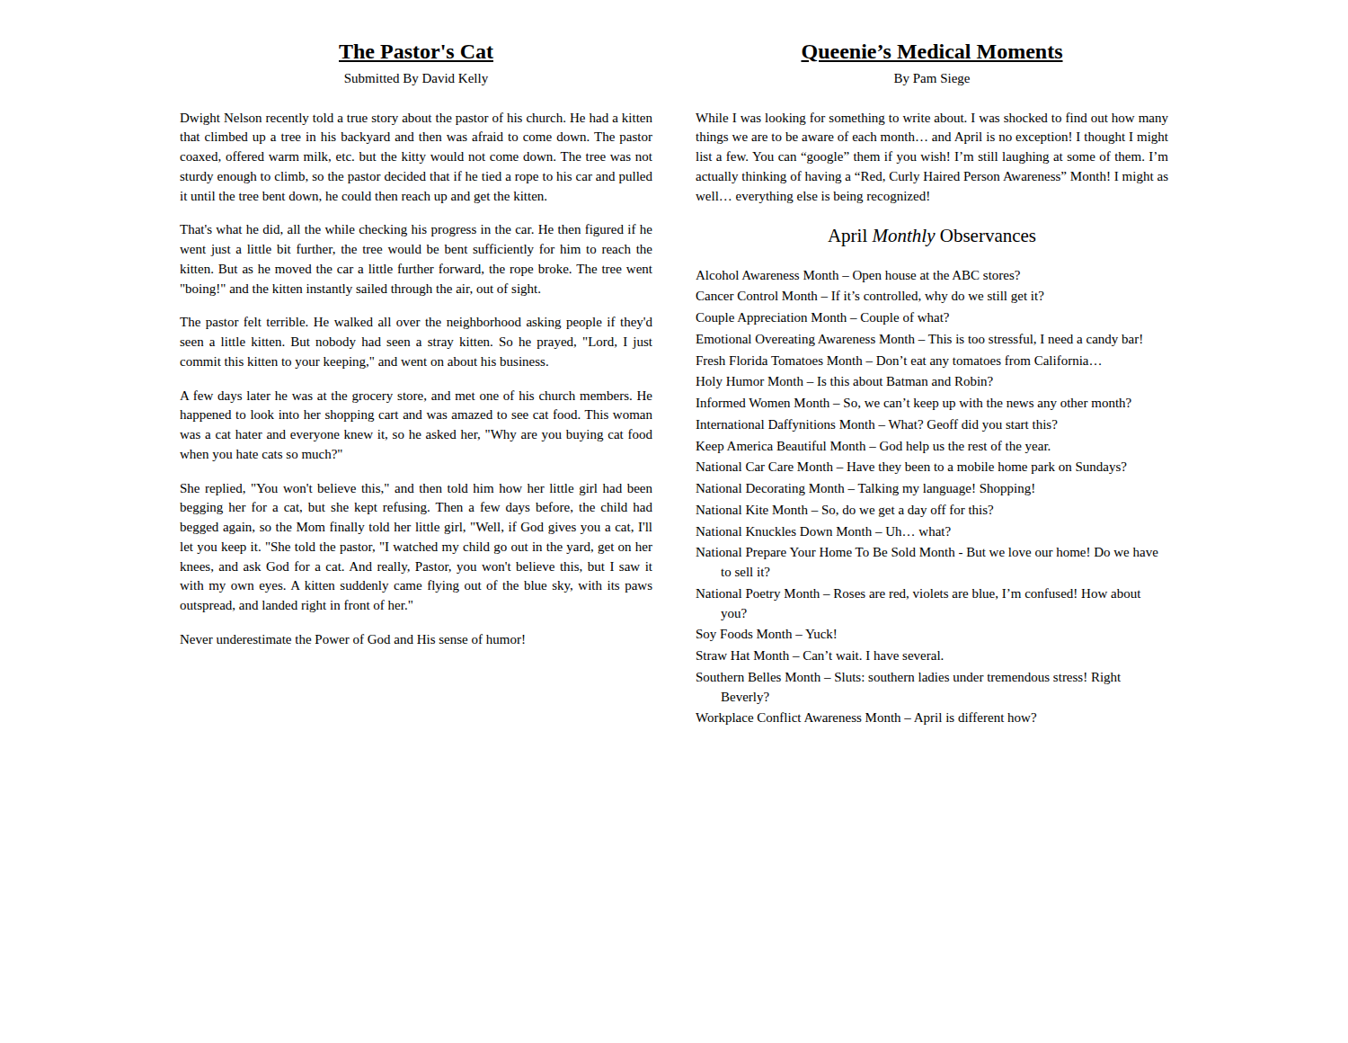The Pastor's Cat
Submitted By David Kelly
Dwight Nelson recently told a true story about the pastor of his church. He had a kitten that climbed up a tree in his backyard and then was afraid to come down. The pastor coaxed, offered warm milk, etc. but the kitty would not come down. The tree was not sturdy enough to climb, so the pastor decided that if he tied a rope to his car and pulled it until the tree bent down, he could then reach up and get the kitten.
That's what he did, all the while checking his progress in the car. He then figured if he went just a little bit further, the tree would be bent sufficiently for him to reach the kitten. But as he moved the car a little further forward, the rope broke. The tree went "boing!" and the kitten instantly sailed through the air, out of sight.
The pastor felt terrible. He walked all over the neighborhood asking people if they'd seen a little kitten. But nobody had seen a stray kitten. So he prayed, "Lord, I just commit this kitten to your keeping," and went on about his business.
A few days later he was at the grocery store, and met one of his church members. He happened to look into her shopping cart and was amazed to see cat food. This woman was a cat hater and everyone knew it, so he asked her, "Why are you buying cat food when you hate cats so much?"
She replied, "You won't believe this," and then told him how her little girl had been begging her for a cat, but she kept refusing. Then a few days before, the child had begged again, so the Mom finally told her little girl, "Well, if God gives you a cat, I'll let you keep it. "She told the pastor, "I watched my child go out in the yard, get on her knees, and ask God for a cat. And really, Pastor, you won't believe this, but I saw it with my own eyes. A kitten suddenly came flying out of the blue sky, with its paws outspread, and landed right in front of her."
Never underestimate the Power of God and His sense of humor!
Queenie’s Medical Moments
By Pam Siege
While I was looking for something to write about. I was shocked to find out how many things we are to be aware of each month… and April is no exception! I thought I might list a few. You can “google” them if you wish! I’m still laughing at some of them. I’m actually thinking of having a “Red, Curly Haired Person Awareness” Month! I might as well… everything else is being recognized!
April Monthly Observances
Alcohol Awareness Month – Open house at the ABC stores?
Cancer Control Month – If it’s controlled, why do we still get it?
Couple Appreciation Month – Couple of what?
Emotional Overeating Awareness Month – This is too stressful, I need a candy bar!
Fresh Florida Tomatoes Month – Don’t eat any tomatoes from California…
Holy Humor Month – Is this about Batman and Robin?
Informed Women Month – So, we can’t keep up with the news any other month?
International Daffynitions Month – What? Geoff did you start this?
Keep America Beautiful Month – God help us the rest of the year.
National Car Care Month – Have they been to a mobile home park on Sundays?
National Decorating Month – Talking my language! Shopping!
National Kite Month – So, do we get a day off for this?
National Knuckles Down Month – Uh… what?
National Prepare Your Home To Be Sold Month - But we love our home! Do we have to sell it?
National Poetry Month – Roses are red, violets are blue, I’m confused! How about you?
Soy Foods Month – Yuck!
Straw Hat Month – Can’t wait. I have several.
Southern Belles Month – Sluts: southern ladies under tremendous stress! Right Beverly?
Workplace Conflict Awareness Month – April is different how?